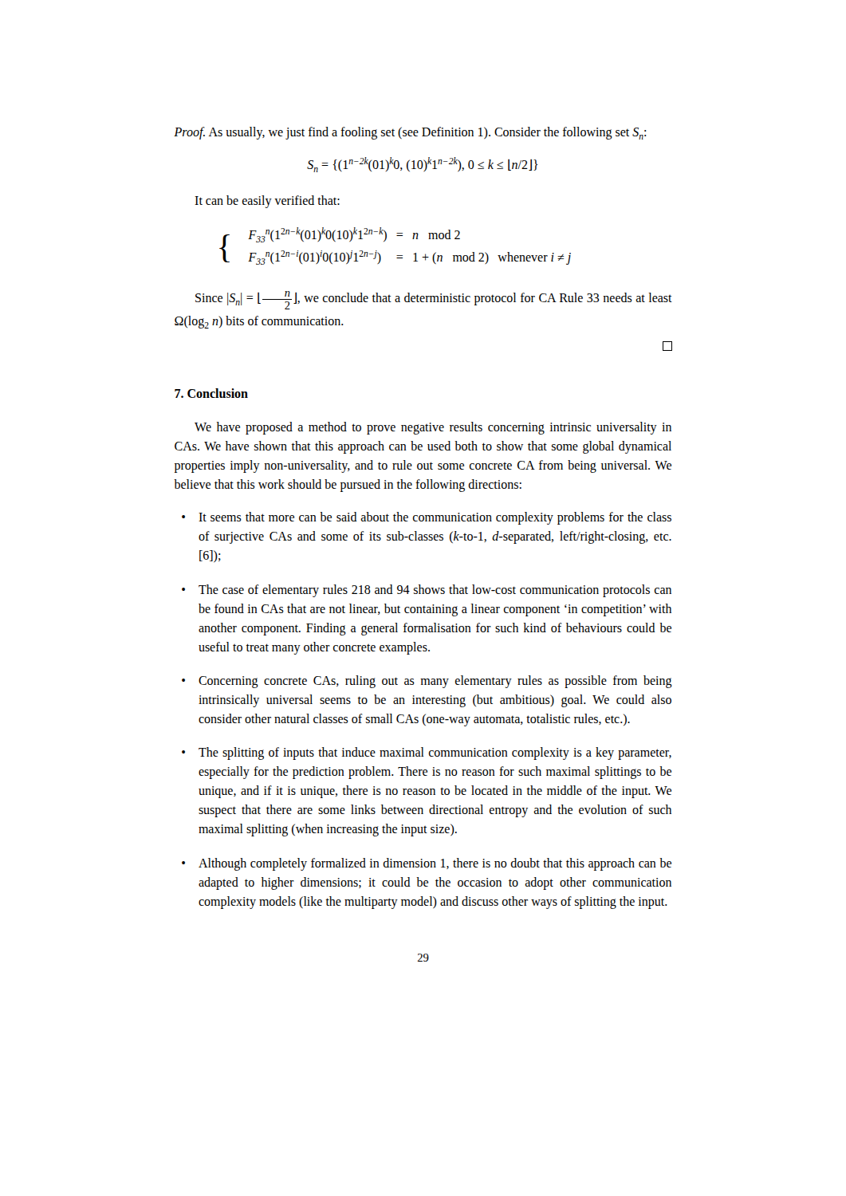Proof. As usually, we just find a fooling set (see Definition 1). Consider the following set Sn:
Sn = {(1n−2k(01)k0, (10)k1n−2k), 0 ≤ k ≤ ⌊n/2⌋}
It can be easily verified that:
| { | F 33 n (1 2 n−k (01) k 0(10) k 1 2 n−k ) | = | n mod 2 | |
| F 33 n (1 2 n−i (01) i 0(10) j 1 2 n−j ) | = | 1 + ( n mod 2) | whenever i ≠ j |
Since |Sn| = ⌊n 2⌋, we conclude that a deterministic protocol for CA Rule 33 needs at least Ω(log2 n) bits of communication.
7. Conclusion
We have proposed a method to prove negative results concerning intrinsic universality in CAs. We have shown that this approach can be used both to show that some global dynamical properties imply non-universality, and to rule out some concrete CA from being universal. We believe that this work should be pursued in the following directions:
It seems that more can be said about the communication complexity problems for the class of surjective CAs and some of its sub-classes (k-to-1, d-separated, left/right-closing, etc. [6]);
The case of elementary rules 218 and 94 shows that low-cost communication protocols can be found in CAs that are not linear, but containing a linear component ‘in competition’ with another component. Finding a general formalisation for such kind of behaviours could be useful to treat many other concrete examples.
Concerning concrete CAs, ruling out as many elementary rules as possible from being intrinsically universal seems to be an interesting (but ambitious) goal. We could also consider other natural classes of small CAs (one-way automata, totalistic rules, etc.).
The splitting of inputs that induce maximal communication complexity is a key parameter, especially for the prediction problem. There is no reason for such maximal splittings to be unique, and if it is unique, there is no reason to be located in the middle of the input. We suspect that there are some links between directional entropy and the evolution of such maximal splitting (when increasing the input size).
Although completely formalized in dimension 1, there is no doubt that this approach can be adapted to higher dimensions; it could be the occasion to adopt other communication complexity models (like the multiparty model) and discuss other ways of splitting the input.
29